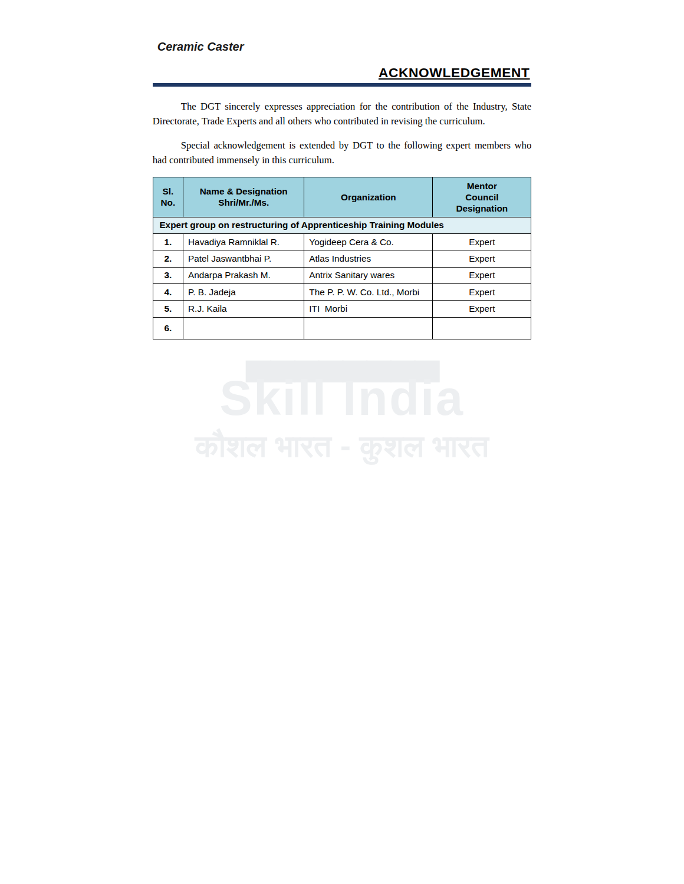Ceramic Caster
ACKNOWLEDGEMENT
The DGT sincerely expresses appreciation for the contribution of the Industry, State Directorate, Trade Experts and all others who contributed in revising the curriculum.
Special acknowledgement is extended by DGT to the following expert members who had contributed immensely in this curriculum.
| Sl. No. | Name & Designation Shri/Mr./Ms. | Organization | Mentor Council Designation |
| --- | --- | --- | --- |
| Expert group on restructuring of Apprenticeship Training Modules |
| 1. | Havadiya Ramniklal R. | Yogideep Cera & Co. | Expert |
| 2. | Patel Jaswantbhai P. | Atlas Industries | Expert |
| 3. | Andarpa Prakash M. | Antrix Sanitary wares | Expert |
| 4. | P. B. Jadeja | The P. P. W. Co. Ltd., Morbi | Expert |
| 5. | R.J. Kaila | ITI Morbi | Expert |
| 6. | | | |
▄▄▄▄▄▄▄▄
Skill India
कौशल भारत - कुशल भारत